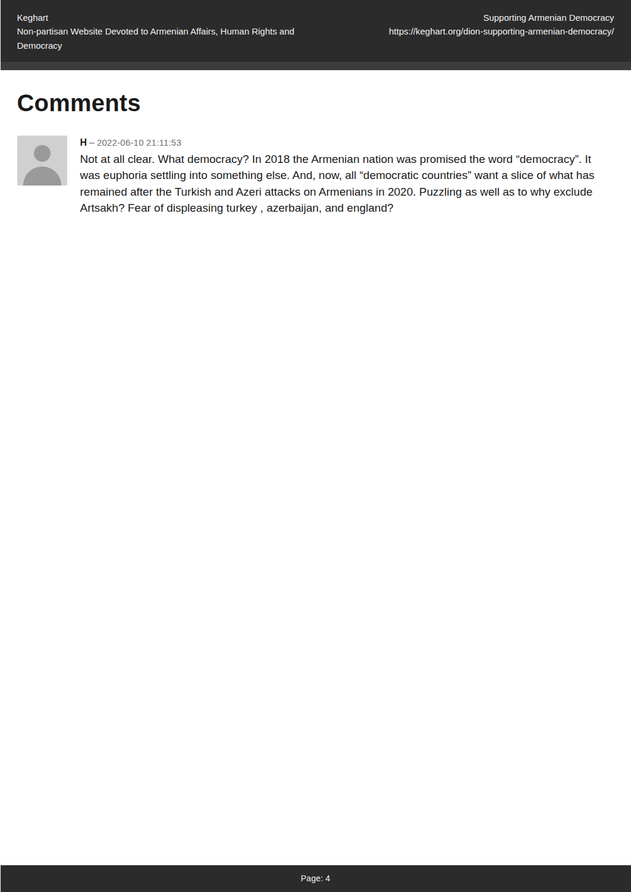Keghart Non-partisan Website Devoted to Armenian Affairs, Human Rights and Democracy
Supporting Armenian Democracy https://keghart.org/dion-supporting-armenian-democracy/
Comments
H–2022-06-10 21:11:53
Not at all clear. What democracy? In 2018 the Armenian nation was promised the word “democracy”. It was euphoria settling into something else. And, now, all “democratic countries” want a slice of what has remained after the Turkish and Azeri attacks on Armenians in 2020. Puzzling as well as to why exclude Artsakh? Fear of displeasing turkey , azerbaijan, and england?
Page: 4